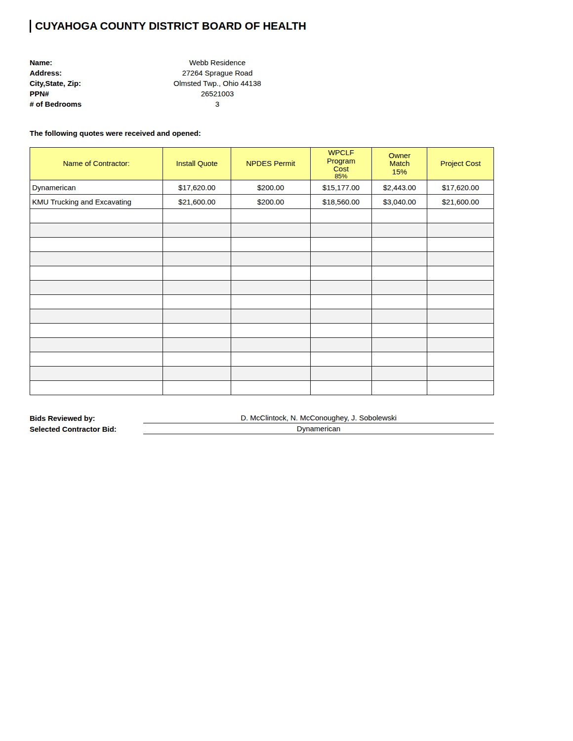CUYAHOGA COUNTY DISTRICT BOARD OF HEALTH
| Name: | Webb Residence |
| Address: | 27264 Sprague Road |
| City,State, Zip: | Olmsted Twp., Ohio 44138 |
| PPN# | 26521003 |
| # of Bedrooms | 3 |
The following quotes were received and opened:
| Name of Contractor: | Install Quote | NPDES Permit | WPCLF Program Cost 85% | Owner Match 15% | Project Cost |
| --- | --- | --- | --- | --- | --- |
| Dynamerican | $17,620.00 | $200.00 | $15,177.00 | $2,443.00 | $17,620.00 |
| KMU Trucking and Excavating | $21,600.00 | $200.00 | $18,560.00 | $3,040.00 | $21,600.00 |
| Bids Reviewed by: | D. McClintock, N. McConoughey, J. Sobolewski |
| Selected Contractor Bid: | Dynamerican |